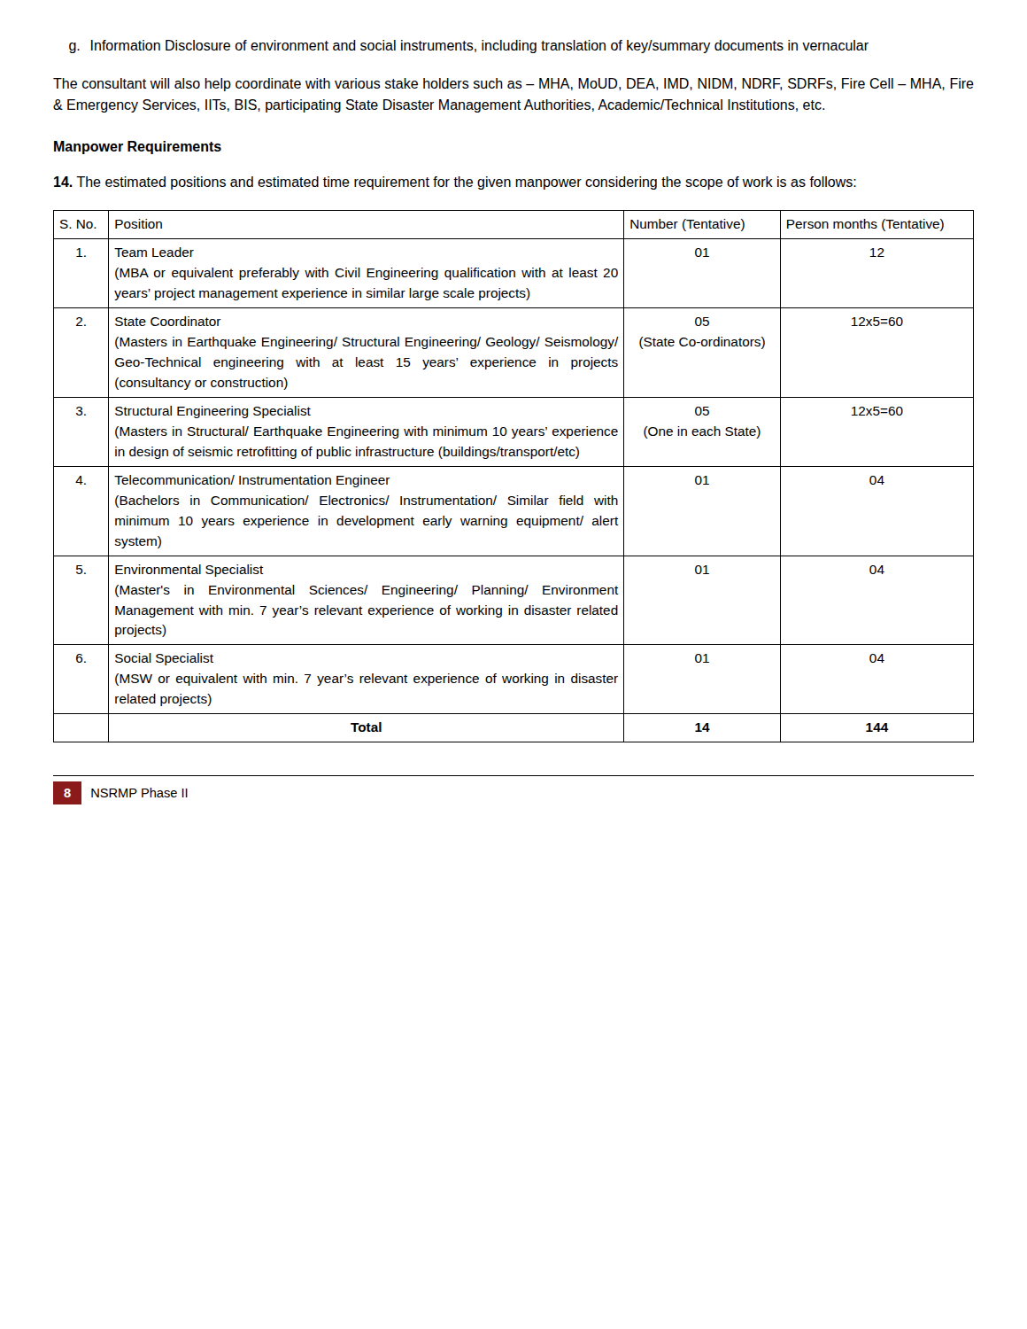Information Disclosure of environment and social instruments, including translation of key/summary documents in vernacular
The consultant will also help coordinate with various stake holders such as – MHA, MoUD, DEA, IMD, NIDM, NDRF, SDRFs, Fire Cell – MHA, Fire & Emergency Services, IITs, BIS, participating State Disaster Management Authorities, Academic/Technical Institutions, etc.
Manpower Requirements
14. The estimated positions and estimated time requirement for the given manpower considering the scope of work is as follows:
| S. No. | Position | Number (Tentative) | Person months (Tentative) |
| --- | --- | --- | --- |
| 1. | Team Leader (MBA or equivalent preferably with Civil Engineering qualification with at least 20 years’ project management experience in similar large scale projects) | 01 | 12 |
| 2. | State Coordinator (Masters in Earthquake Engineering/ Structural Engineering/ Geology/ Seismology/ Geo-Technical engineering with at least 15 years’ experience in projects (consultancy or construction) | 05 (State Co-ordinators) | 12x5=60 |
| 3. | Structural Engineering Specialist (Masters in Structural/ Earthquake Engineering with minimum 10 years’ experience in design of seismic retrofitting of public infrastructure (buildings/transport/etc) | 05 (One in each State) | 12x5=60 |
| 4. | Telecommunication/ Instrumentation Engineer (Bachelors in Communication/ Electronics/ Instrumentation/ Similar field with minimum 10 years experience in development early warning equipment/ alert system) | 01 | 04 |
| 5. | Environmental Specialist (Master's in Environmental Sciences/ Engineering/ Planning/ Environment Management with min. 7 year’s relevant experience of working in disaster related projects) | 01 | 04 |
| 6. | Social Specialist (MSW or equivalent with min. 7 year’s relevant experience of working in disaster related projects) | 01 | 04 |
| | Total | 14 | 144 |
8 NSRMP Phase II